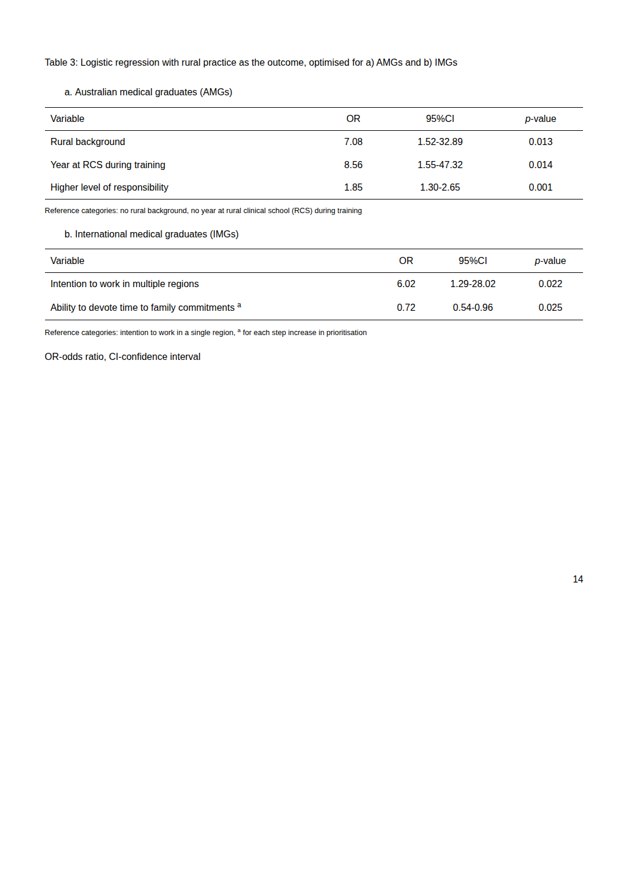Table 3: Logistic regression with rural practice as the outcome, optimised for a) AMGs and b) IMGs
Australian medical graduates (AMGs)
| Variable | OR | 95%CI | p -value |
| --- | --- | --- | --- |
| Rural background | 7.08 | 1.52-32.89 | 0.013 |
| Year at RCS during training | 8.56 | 1.55-47.32 | 0.014 |
| Higher level of responsibility | 1.85 | 1.30-2.65 | 0.001 |
Reference categories: no rural background, no year at rural clinical school (RCS) during training
International medical graduates (IMGs)
| Variable | OR | 95%CI | p -value |
| --- | --- | --- | --- |
| Intention to work in multiple regions | 6.02 | 1.29-28.02 | 0.022 |
| Ability to devote time to family commitments a | 0.72 | 0.54-0.96 | 0.025 |
Reference categories: intention to work in a single region, a for each step increase in prioritisation
OR-odds ratio, CI-confidence interval
14